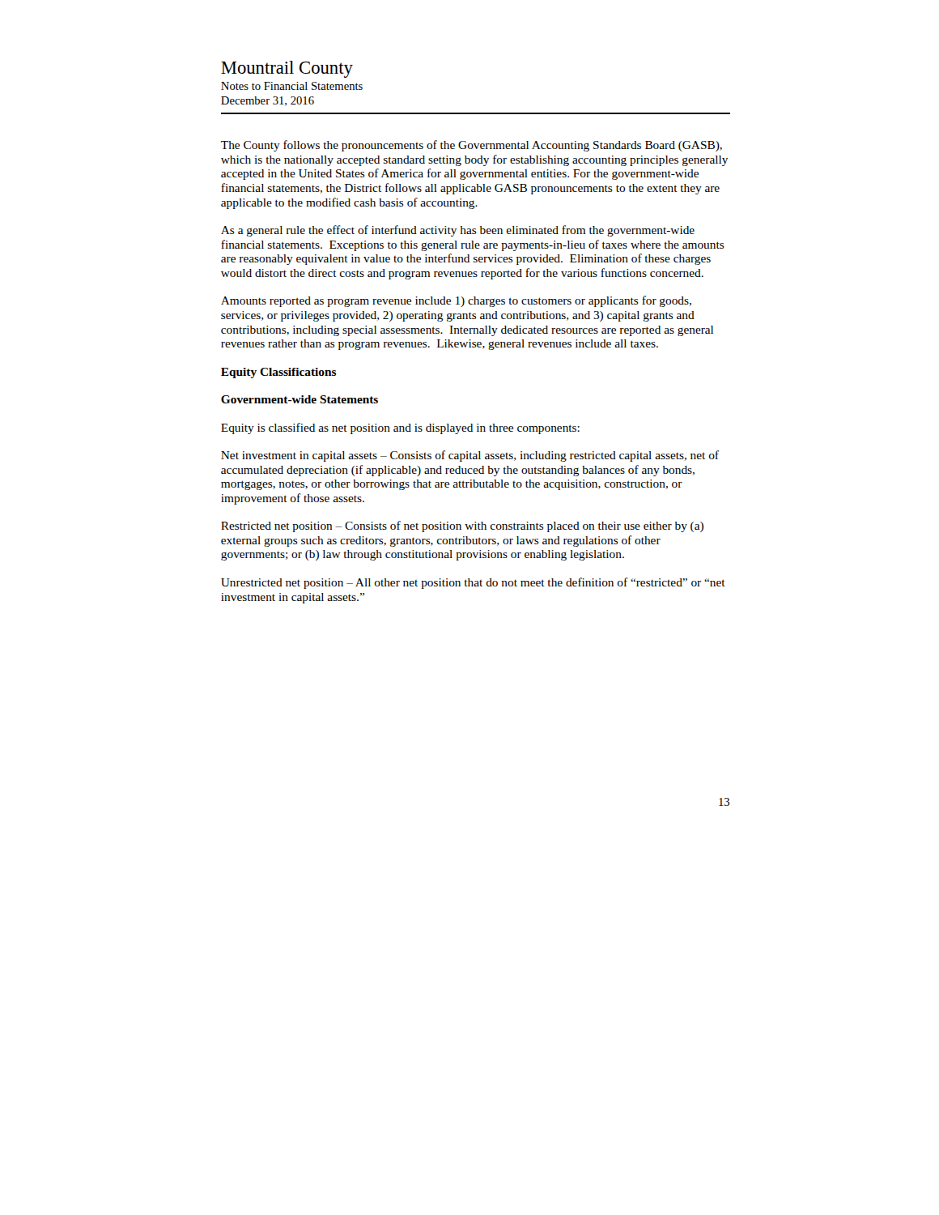Mountrail County
Notes to Financial Statements
December 31, 2016
The County follows the pronouncements of the Governmental Accounting Standards Board (GASB), which is the nationally accepted standard setting body for establishing accounting principles generally accepted in the United States of America for all governmental entities. For the government-wide financial statements, the District follows all applicable GASB pronouncements to the extent they are applicable to the modified cash basis of accounting.
As a general rule the effect of interfund activity has been eliminated from the government-wide financial statements. Exceptions to this general rule are payments-in-lieu of taxes where the amounts are reasonably equivalent in value to the interfund services provided. Elimination of these charges would distort the direct costs and program revenues reported for the various functions concerned.
Amounts reported as program revenue include 1) charges to customers or applicants for goods, services, or privileges provided, 2) operating grants and contributions, and 3) capital grants and contributions, including special assessments. Internally dedicated resources are reported as general revenues rather than as program revenues. Likewise, general revenues include all taxes.
Equity Classifications
Government-wide Statements
Equity is classified as net position and is displayed in three components:
Net investment in capital assets – Consists of capital assets, including restricted capital assets, net of accumulated depreciation (if applicable) and reduced by the outstanding balances of any bonds, mortgages, notes, or other borrowings that are attributable to the acquisition, construction, or improvement of those assets.
Restricted net position – Consists of net position with constraints placed on their use either by (a) external groups such as creditors, grantors, contributors, or laws and regulations of other governments; or (b) law through constitutional provisions or enabling legislation.
Unrestricted net position – All other net position that do not meet the definition of “restricted” or “net investment in capital assets.”
13